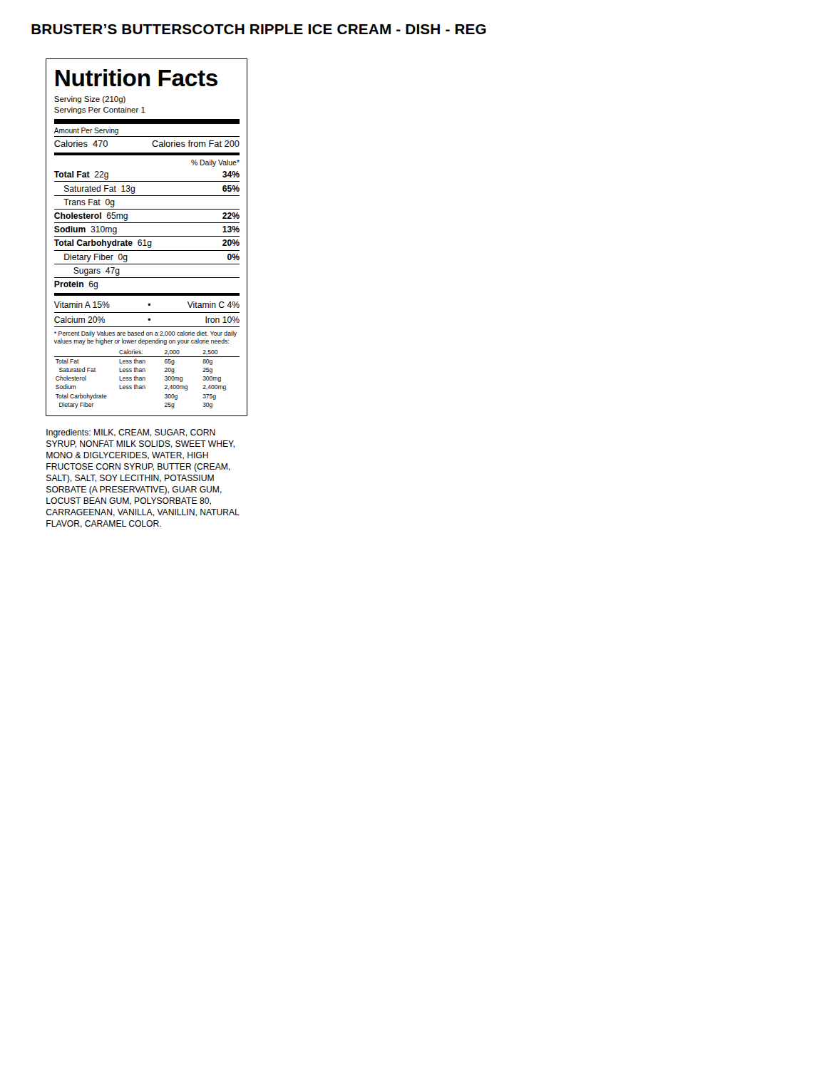BRUSTER’S BUTTERSCOTCH RIPPLE ICE CREAM - DISH - REG
Nutrition Facts
Serving Size (210g)
Servings Per Container 1
Amount Per Serving
| Calories 470 | Calories from Fat 200 |
| % Daily Value* |
| Total Fat 22g | 34% |
| Saturated Fat 13g | 65% |
| Trans Fat 0g | |
| Cholesterol 65mg | 22% |
| Sodium 310mg | 13% |
| Total Carbohydrate 61g | 20% |
| Dietary Fiber 0g | 0% |
| Sugars 47g | |
| Protein 6g | |
| Vitamin A 15% | • | Vitamin C 4% |
| Calcium 20% | • | Iron 10% |
* Percent Daily Values are based on a 2,000 calorie diet. Your daily values may be higher or lower depending on your calorie needs:
| | Calories: | 2,000 | 2,500 |
| Total Fat | Less than | 65g | 80g |
| Saturated Fat | Less than | 20g | 25g |
| Cholesterol | Less than | 300mg | 300mg |
| Sodium | Less than | 2,400mg | 2,400mg |
| Total Carbohydrate | | 300g | 375g |
| Dietary Fiber | | 25g | 30g |
Ingredients: MILK, CREAM, SUGAR, CORN SYRUP, NONFAT MILK SOLIDS, SWEET WHEY, MONO & DIGLYCERIDES, WATER, HIGH FRUCTOSE CORN SYRUP, BUTTER (CREAM, SALT), SALT, SOY LECITHIN, POTASSIUM SORBATE (A PRESERVATIVE), GUAR GUM, LOCUST BEAN GUM, POLYSORBATE 80, CARRAGEENAN, VANILLA, VANILLIN, NATURAL FLAVOR, CARAMEL COLOR.